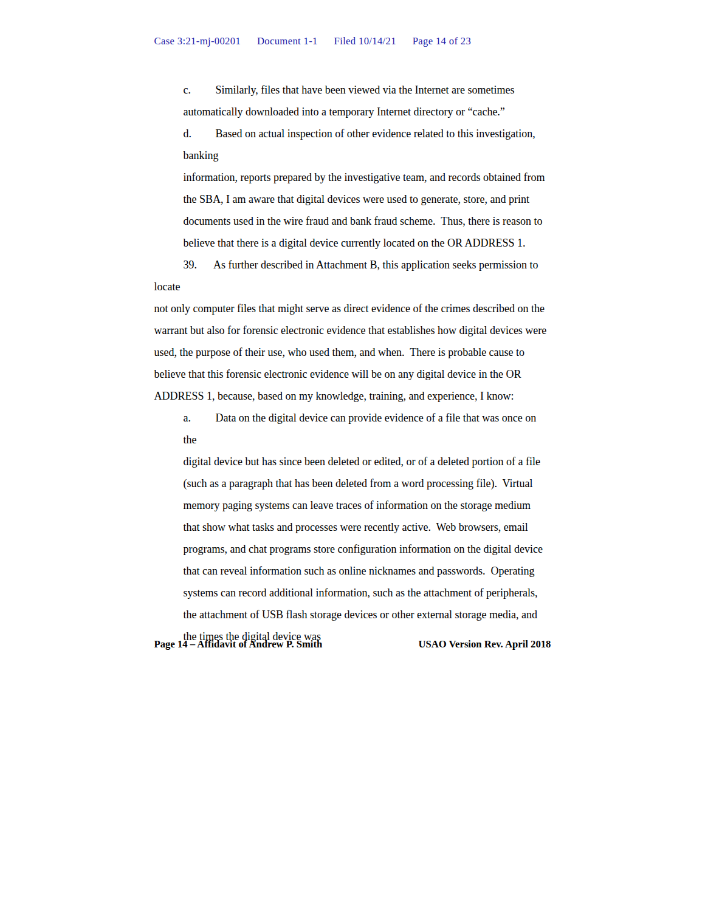Case 3:21-mj-00201 Document 1-1 Filed 10/14/21 Page 14 of 23
c. Similarly, files that have been viewed via the Internet are sometimes
automatically downloaded into a temporary Internet directory or “cache.”
d. Based on actual inspection of other evidence related to this investigation, banking
information, reports prepared by the investigative team, and records obtained from the SBA, I am aware that digital devices were used to generate, store, and print documents used in the wire fraud and bank fraud scheme. Thus, there is reason to believe that there is a digital device currently located on the OR ADDRESS 1.
39. As further described in Attachment B, this application seeks permission to locate
not only computer files that might serve as direct evidence of the crimes described on the warrant but also for forensic electronic evidence that establishes how digital devices were used, the purpose of their use, who used them, and when. There is probable cause to believe that this forensic electronic evidence will be on any digital device in the OR ADDRESS 1, because, based on my knowledge, training, and experience, I know:
a. Data on the digital device can provide evidence of a file that was once on the
digital device but has since been deleted or edited, or of a deleted portion of a file (such as a paragraph that has been deleted from a word processing file). Virtual memory paging systems can leave traces of information on the storage medium that show what tasks and processes were recently active. Web browsers, email programs, and chat programs store configuration information on the digital device that can reveal information such as online nicknames and passwords. Operating systems can record additional information, such as the attachment of peripherals, the attachment of USB flash storage devices or other external storage media, and the times the digital device was
Page 14 – Affidavit of Andrew P. Smith
USAO Version Rev. April 2018